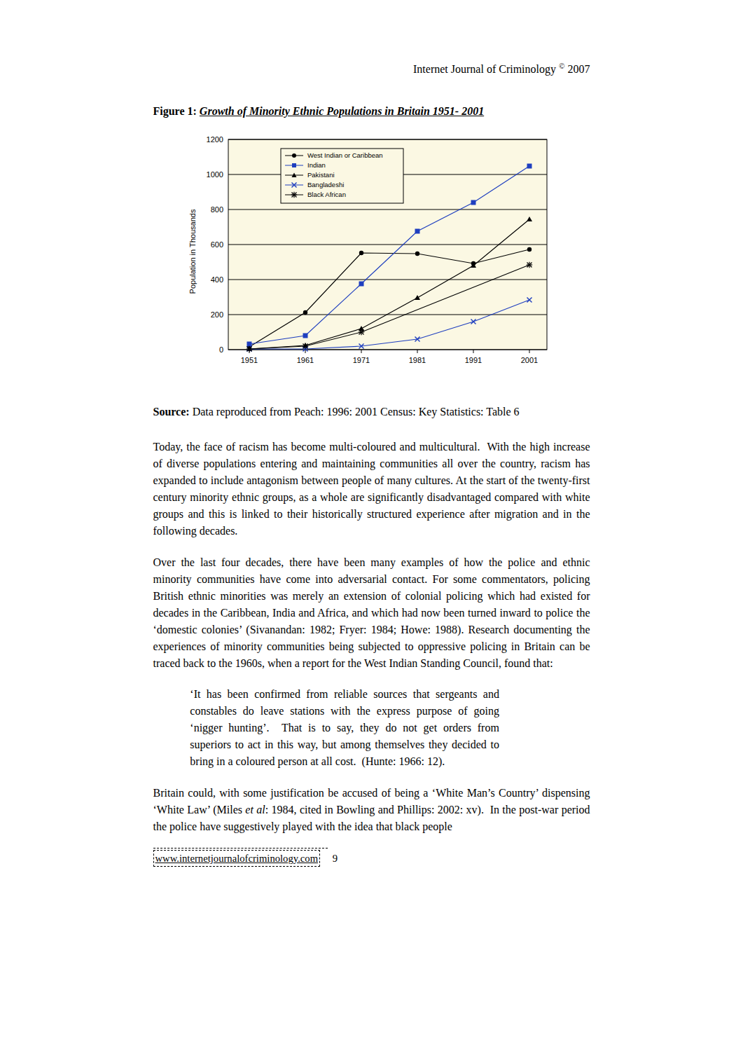Internet Journal of Criminology © 2007
Figure 1: Growth of Minority Ethnic Populations in Britain 1951- 2001
Population in Thousands 1200 1000 800 600 400 200 0 1951 1961 1971 1981 1991 2001 West Indian or Caribbean Indian Pakistani Bangladeshi Black African
Source: Data reproduced from Peach: 1996: 2001 Census: Key Statistics: Table 6
Today, the face of racism has become multi-coloured and multicultural. With the high increase of diverse populations entering and maintaining communities all over the country, racism has expanded to include antagonism between people of many cultures. At the start of the twenty-first century minority ethnic groups, as a whole are significantly disadvantaged compared with white groups and this is linked to their historically structured experience after migration and in the following decades.
Over the last four decades, there have been many examples of how the police and ethnic minority communities have come into adversarial contact. For some commentators, policing British ethnic minorities was merely an extension of colonial policing which had existed for decades in the Caribbean, India and Africa, and which had now been turned inward to police the ‘domestic colonies’ (Sivanandan: 1982; Fryer: 1984; Howe: 1988). Research documenting the experiences of minority communities being subjected to oppressive policing in Britain can be traced back to the 1960s, when a report for the West Indian Standing Council, found that:
‘It has been confirmed from reliable sources that sergeants and constables do leave stations with the express purpose of going ‘nigger hunting’. That is to say, they do not get orders from superiors to act in this way, but among themselves they decided to bring in a coloured person at all cost. (Hunte: 1966: 12).
Britain could, with some justification be accused of being a ‘White Man’s Country’ dispensing ‘White Law’ (Miles et al: 1984, cited in Bowling and Phillips: 2002: xv). In the post-war period the police have suggestively played with the idea that black people
www.internetjournalofcriminology.com 9